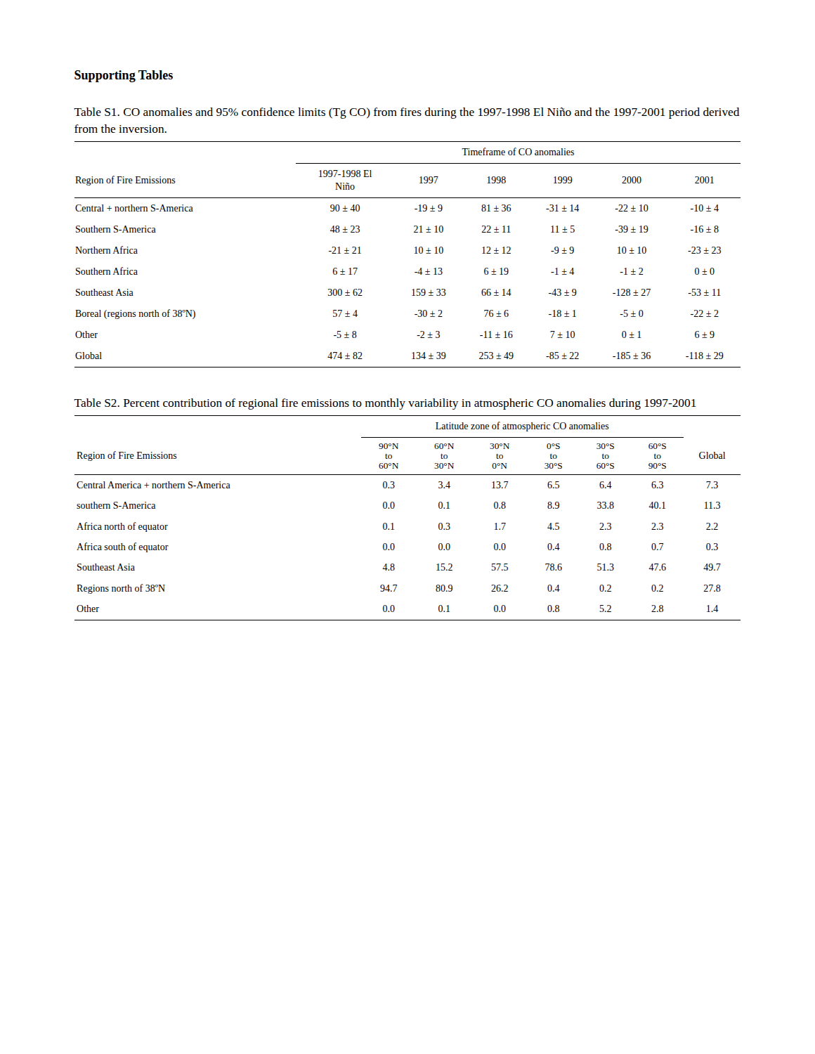Supporting Tables
Table S1. CO anomalies and 95% confidence limits (Tg CO) from fires during the 1997-1998 El Niño and the 1997-2001 period derived from the inversion.
| | Timeframe of CO anomalies |
| Region of Fire Emissions | 1997-1998 El Niño | 1997 | 1998 | 1999 | 2000 | 2001 |
| Central + northern S-America | 90 ± 40 | -19 ± 9 | 81 ± 36 | -31 ± 14 | -22 ± 10 | -10 ± 4 |
| Southern S-America | 48 ± 23 | 21 ± 10 | 22 ± 11 | 11 ± 5 | -39 ± 19 | -16 ± 8 |
| Northern Africa | -21 ± 21 | 10 ± 10 | 12 ± 12 | -9 ± 9 | 10 ± 10 | -23 ± 23 |
| Southern Africa | 6 ± 17 | -4 ± 13 | 6 ± 19 | -1 ± 4 | -1 ± 2 | 0 ± 0 |
| Southeast Asia | 300 ± 62 | 159 ± 33 | 66 ± 14 | -43 ± 9 | -128 ± 27 | -53 ± 11 |
| Boreal (regions north of 38ºN) | 57 ± 4 | -30 ± 2 | 76 ± 6 | -18 ± 1 | -5 ± 0 | -22 ± 2 |
| Other | -5 ± 8 | -2 ± 3 | -11 ± 16 | 7 ± 10 | 0 ± 1 | 6 ± 9 |
| Global | 474 ± 82 | 134 ± 39 | 253 ± 49 | -85 ± 22 | -185 ± 36 | -118 ± 29 |
Table S2. Percent contribution of regional fire emissions to monthly variability in atmospheric CO anomalies during 1997-2001
| | Latitude zone of atmospheric CO anomalies | |
| Region of Fire Emissions | 90°N to 60°N | 60°N to 30°N | 30°N to 0°N | 0°S to 30°S | 30°S to 60°S | 60°S to 90°S | Global |
| Central America + northern S-America | 0.3 | 3.4 | 13.7 | 6.5 | 6.4 | 6.3 | 7.3 |
| southern S-America | 0.0 | 0.1 | 0.8 | 8.9 | 33.8 | 40.1 | 11.3 |
| Africa north of equator | 0.1 | 0.3 | 1.7 | 4.5 | 2.3 | 2.3 | 2.2 |
| Africa south of equator | 0.0 | 0.0 | 0.0 | 0.4 | 0.8 | 0.7 | 0.3 |
| Southeast Asia | 4.8 | 15.2 | 57.5 | 78.6 | 51.3 | 47.6 | 49.7 |
| Regions north of 38ºN | 94.7 | 80.9 | 26.2 | 0.4 | 0.2 | 0.2 | 27.8 |
| Other | 0.0 | 0.1 | 0.0 | 0.8 | 5.2 | 2.8 | 1.4 |